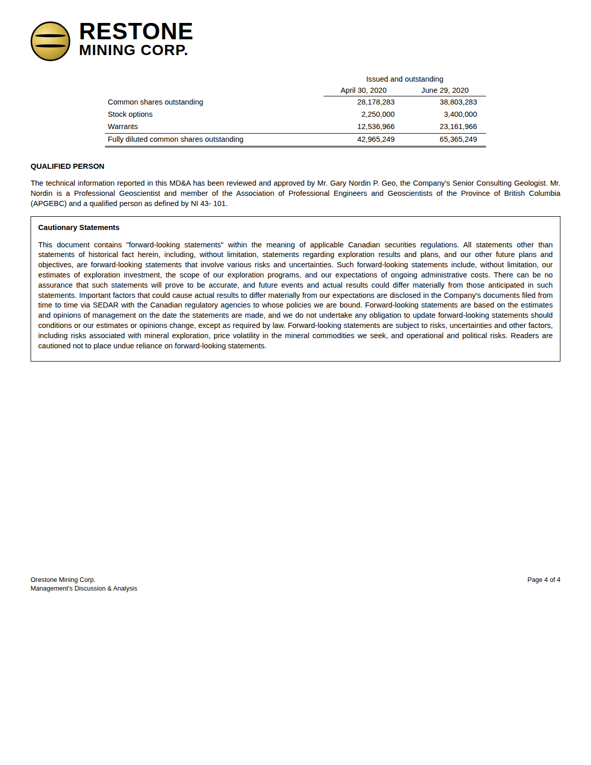RESTONE
MINING CORP.
| | Issued and outstanding |
| | April 30, 2020 | June 29, 2020 |
| Common shares outstanding | 28,178,283 | 38,803,283 |
| Stock options | 2,250,000 | 3,400,000 |
| Warrants | 12,536,966 | 23,161,966 |
| Fully diluted common shares outstanding | 42,965,249 | 65,365,249 |
QUALIFIED PERSON
The technical information reported in this MD&A has been reviewed and approved by Mr. Gary Nordin P. Geo, the Company's Senior Consulting Geologist. Mr. Nordin is a Professional Geoscientist and member of the Association of Professional Engineers and Geoscientists of the Province of British Columbia (APGEBC) and a qualified person as defined by NI 43- 101.
Cautionary Statements
This document contains "forward-looking statements" within the meaning of applicable Canadian securities regulations. All statements other than statements of historical fact herein, including, without limitation, statements regarding exploration results and plans, and our other future plans and objectives, are forward-looking statements that involve various risks and uncertainties. Such forward-looking statements include, without limitation, our estimates of exploration investment, the scope of our exploration programs, and our expectations of ongoing administrative costs. There can be no assurance that such statements will prove to be accurate, and future events and actual results could differ materially from those anticipated in such statements. Important factors that could cause actual results to differ materially from our expectations are disclosed in the Company's documents filed from time to time via SEDAR with the Canadian regulatory agencies to whose policies we are bound. Forward-looking statements are based on the estimates and opinions of management on the date the statements are made, and we do not undertake any obligation to update forward-looking statements should conditions or our estimates or opinions change, except as required by law. Forward-looking statements are subject to risks, uncertainties and other factors, including risks associated with mineral exploration, price volatility in the mineral commodities we seek, and operational and political risks. Readers are cautioned not to place undue reliance on forward-looking statements.
Orestone Mining Corp.
Management's Discussion & Analysis
Page 4 of 4